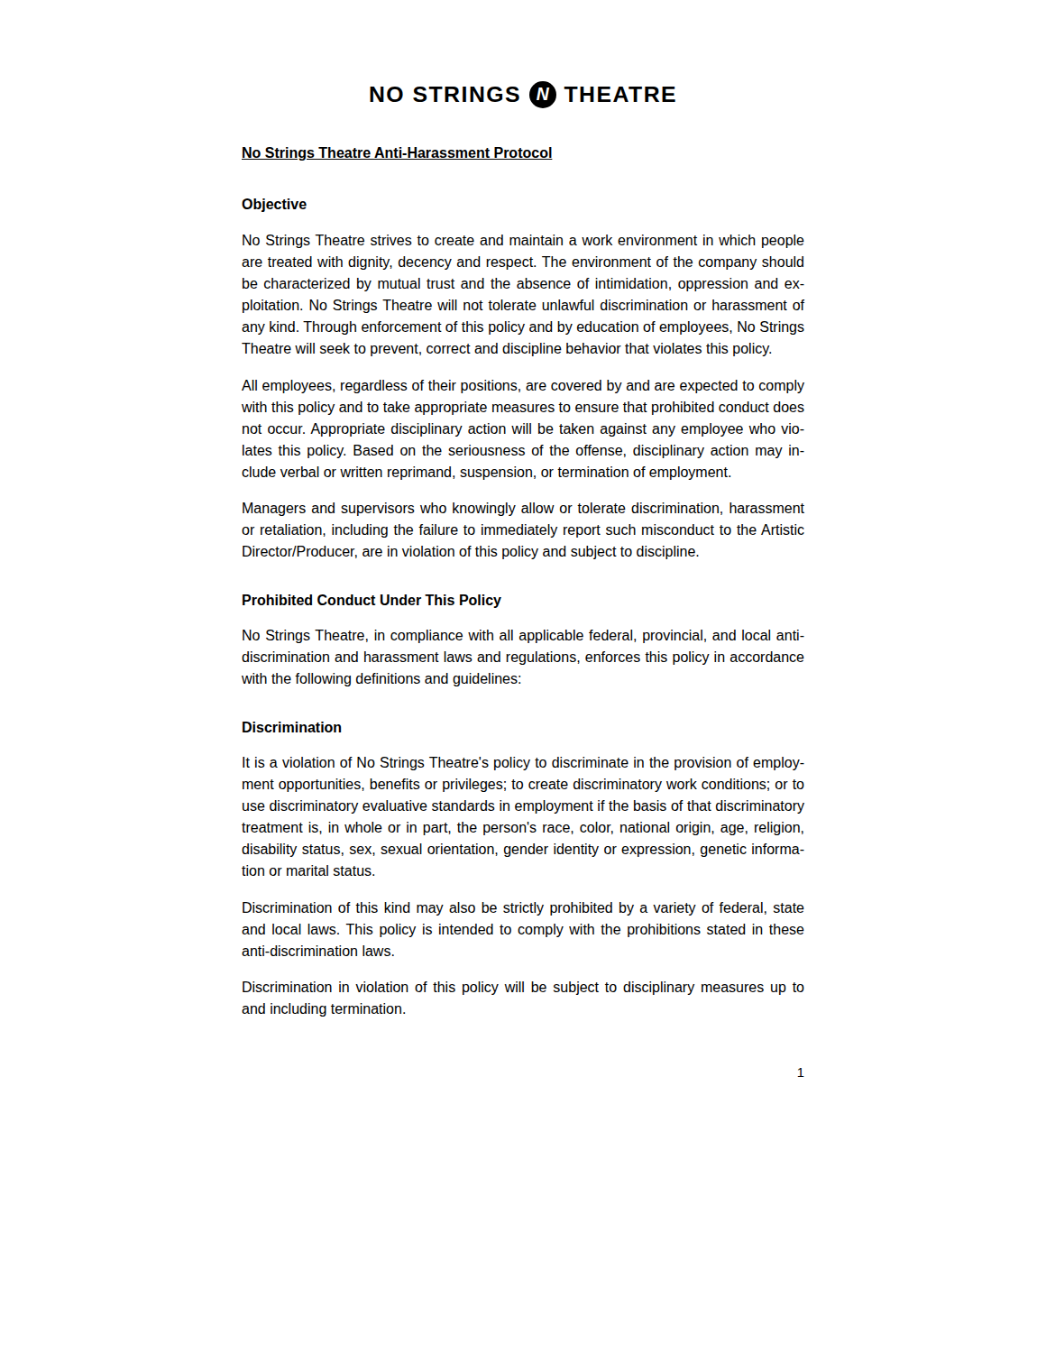NO STRINGS N THEATRE
No Strings Theatre Anti-Harassment Protocol
Objective
No Strings Theatre strives to create and maintain a work environment in which people are treated with dignity, decency and respect. The environment of the company should be characterized by mutual trust and the absence of intimidation, oppression and exploitation. No Strings Theatre will not tolerate unlawful discrimination or harassment of any kind. Through enforcement of this policy and by education of employees, No Strings Theatre will seek to prevent, correct and discipline behavior that violates this policy.
All employees, regardless of their positions, are covered by and are expected to comply with this policy and to take appropriate measures to ensure that prohibited conduct does not occur. Appropriate disciplinary action will be taken against any employee who violates this policy. Based on the seriousness of the offense, disciplinary action may include verbal or written reprimand, suspension, or termination of employment.
Managers and supervisors who knowingly allow or tolerate discrimination, harassment or retaliation, including the failure to immediately report such misconduct to the Artistic Director/Producer, are in violation of this policy and subject to discipline.
Prohibited Conduct Under This Policy
No Strings Theatre, in compliance with all applicable federal, provincial, and local anti-discrimination and harassment laws and regulations, enforces this policy in accordance with the following definitions and guidelines:
Discrimination
It is a violation of No Strings Theatre's policy to discriminate in the provision of employment opportunities, benefits or privileges; to create discriminatory work conditions; or to use discriminatory evaluative standards in employment if the basis of that discriminatory treatment is, in whole or in part, the person's race, color, national origin, age, religion, disability status, sex, sexual orientation, gender identity or expression, genetic information or marital status.
Discrimination of this kind may also be strictly prohibited by a variety of federal, state and local laws. This policy is intended to comply with the prohibitions stated in these anti-discrimination laws.
Discrimination in violation of this policy will be subject to disciplinary measures up to and including termination.
1